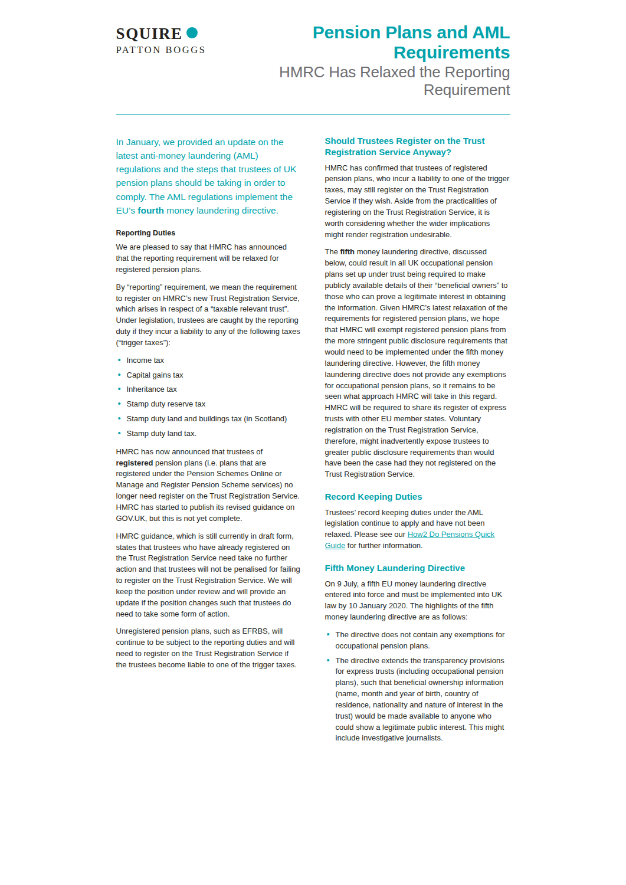SQUIRE
PATTON BOGGS
Pension Plans and AML Requirements
HMRC Has Relaxed the Reporting
Requirement
In January, we provided an update on the latest anti-money laundering (AML) regulations and the steps that trustees of UK pension plans should be taking in order to comply. The AML regulations implement the EU’s fourth money laundering directive.
Reporting Duties
We are pleased to say that HMRC has announced that the reporting requirement will be relaxed for registered pension plans.
By “reporting” requirement, we mean the requirement to register on HMRC’s new Trust Registration Service, which arises in respect of a “taxable relevant trust”. Under legislation, trustees are caught by the reporting duty if they incur a liability to any of the following taxes (“trigger taxes”):
Income tax
Capital gains tax
Inheritance tax
Stamp duty reserve tax
Stamp duty land and buildings tax (in Scotland)
Stamp duty land tax.
HMRC has now announced that trustees of registered pension plans (i.e. plans that are registered under the Pension Schemes Online or Manage and Register Pension Scheme services) no longer need register on the Trust Registration Service. HMRC has started to publish its revised guidance on GOV.UK, but this is not yet complete.
HMRC guidance, which is still currently in draft form, states that trustees who have already registered on the Trust Registration Service need take no further action and that trustees will not be penalised for failing to register on the Trust Registration Service. We will keep the position under review and will provide an update if the position changes such that trustees do need to take some form of action.
Unregistered pension plans, such as EFRBS, will continue to be subject to the reporting duties and will need to register on the Trust Registration Service if the trustees become liable to one of the trigger taxes.
Should Trustees Register on the Trust Registration Service Anyway?
HMRC has confirmed that trustees of registered pension plans, who incur a liability to one of the trigger taxes, may still register on the Trust Registration Service if they wish. Aside from the practicalities of registering on the Trust Registration Service, it is worth considering whether the wider implications might render registration undesirable.
The fifth money laundering directive, discussed below, could result in all UK occupational pension plans set up under trust being required to make publicly available details of their “beneficial owners” to those who can prove a legitimate interest in obtaining the information. Given HMRC’s latest relaxation of the requirements for registered pension plans, we hope that HMRC will exempt registered pension plans from the more stringent public disclosure requirements that would need to be implemented under the fifth money laundering directive. However, the fifth money laundering directive does not provide any exemptions for occupational pension plans, so it remains to be seen what approach HMRC will take in this regard. HMRC will be required to share its register of express trusts with other EU member states. Voluntary registration on the Trust Registration Service, therefore, might inadvertently expose trustees to greater public disclosure requirements than would have been the case had they not registered on the Trust Registration Service.
Record Keeping Duties
Trustees’ record keeping duties under the AML legislation continue to apply and have not been relaxed. Please see our How2 Do Pensions Quick Guide for further information.
Fifth Money Laundering Directive
On 9 July, a fifth EU money laundering directive entered into force and must be implemented into UK law by 10 January 2020. The highlights of the fifth money laundering directive are as follows:
The directive does not contain any exemptions for occupational pension plans.
The directive extends the transparency provisions for express trusts (including occupational pension plans), such that beneficial ownership information (name, month and year of birth, country of residence, nationality and nature of interest in the trust) would be made available to anyone who could show a legitimate public interest. This might include investigative journalists.